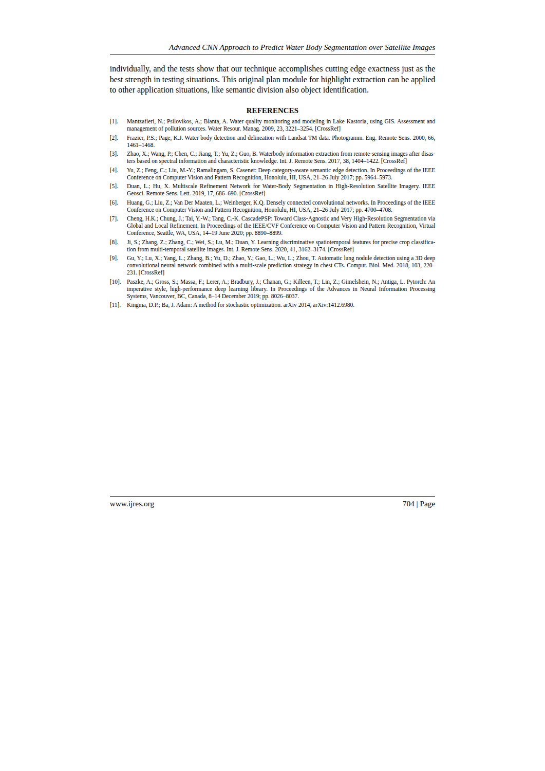Advanced CNN Approach to Predict Water Body Segmentation over Satellite Images
individually, and the tests show that our technique accomplishes cutting edge exactness just as the best strength in testing situations. This original plan module for highlight extraction can be applied to other application situations, like semantic division also object identification.
REFERENCES
[1]. Mantzafleri, N.; Psilovikos, A.; Blanta, A. Water quality monitoring and modeling in Lake Kastoria, using GIS. Assessment and management of pollution sources. Water Resour. Manag. 2009, 23, 3221–3254. [CrossRef]
[2]. Frazier, P.S.; Page, K.J. Water body detection and delineation with Landsat TM data. Photogramm. Eng. Remote Sens. 2000, 66, 1461–1468.
[3]. Zhao, X.; Wang, P.; Chen, C.; Jiang, T.; Yu, Z.; Guo, B. Waterbody information extraction from remote-sensing images after disasters based on spectral information and characteristic knowledge. Int. J. Remote Sens. 2017, 38, 1404–1422. [CrossRef]
[4]. Yu, Z.; Feng, C.; Liu, M.-Y.; Ramalingam, S. Casenet: Deep category-aware semantic edge detection. In Proceedings of the IEEE Conference on Computer Vision and Pattern Recognition, Honolulu, HI, USA, 21–26 July 2017; pp. 5964–5973.
[5]. Duan, L.; Hu, X. Multiscale Refinement Network for Water-Body Segmentation in High-Resolution Satellite Imagery. IEEE Geosci. Remote Sens. Lett. 2019, 17, 686–690. [CrossRef]
[6]. Huang, G.; Liu, Z.; Van Der Maaten, L.; Weinberger, K.Q. Densely connected convolutional networks. In Proceedings of the IEEE Conference on Computer Vision and Pattern Recognition, Honolulu, HI, USA, 21–26 July 2017; pp. 4700–4708.
[7]. Cheng, H.K.; Chung, J.; Tai, Y.-W.; Tang, C.-K. CascadePSP: Toward Class-Agnostic and Very High-Resolution Segmentation via Global and Local Refinement. In Proceedings of the IEEE/CVF Conference on Computer Vision and Pattern Recognition, Virtual Conference, Seattle, WA, USA, 14–19 June 2020; pp. 8890–8899.
[8]. Ji, S.; Zhang, Z.; Zhang, C.; Wei, S.; Lu, M.; Duan, Y. Learning discriminative spatiotemporal features for precise crop classification from multi-temporal satellite images. Int. J. Remote Sens. 2020, 41, 3162–3174. [CrossRef]
[9]. Gu, Y.; Lu, X.; Yang, L.; Zhang, B.; Yu, D.; Zhao, Y.; Gao, L.; Wu, L.; Zhou, T. Automatic lung nodule detection using a 3D deep convolutional neural network combined with a multi-scale prediction strategy in chest CTs. Comput. Biol. Med. 2018, 103, 220–231. [CrossRef]
[10]. Paszke, A.; Gross, S.; Massa, F.; Lerer, A.; Bradbury, J.; Chanan, G.; Killeen, T.; Lin, Z.; Gimelshein, N.; Antiga, L. Pytorch: An imperative style, high-performance deep learning library. In Proceedings of the Advances in Neural Information Processing Systems, Vancouver, BC, Canada, 8–14 December 2019; pp. 8026–8037.
[11]. Kingma, D.P.; Ba, J. Adam: A method for stochastic optimization. arXiv 2014, arXiv:1412.6980.
www.ijres.org
704 | Page